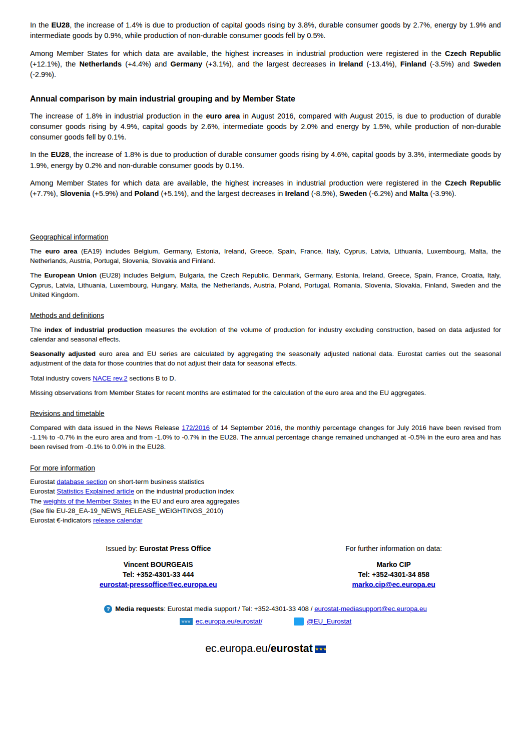In the EU28, the increase of 1.4% is due to production of capital goods rising by 3.8%, durable consumer goods by 2.7%, energy by 1.9% and intermediate goods by 0.9%, while production of non-durable consumer goods fell by 0.5%.
Among Member States for which data are available, the highest increases in industrial production were registered in the Czech Republic (+12.1%), the Netherlands (+4.4%) and Germany (+3.1%), and the largest decreases in Ireland (-13.4%), Finland (-3.5%) and Sweden (-2.9%).
Annual comparison by main industrial grouping and by Member State
The increase of 1.8% in industrial production in the euro area in August 2016, compared with August 2015, is due to production of durable consumer goods rising by 4.9%, capital goods by 2.6%, intermediate goods by 2.0% and energy by 1.5%, while production of non-durable consumer goods fell by 0.1%.
In the EU28, the increase of 1.8% is due to production of durable consumer goods rising by 4.6%, capital goods by 3.3%, intermediate goods by 1.9%, energy by 0.2% and non-durable consumer goods by 0.1%.
Among Member States for which data are available, the highest increases in industrial production were registered in the Czech Republic (+7.7%), Slovenia (+5.9%) and Poland (+5.1%), and the largest decreases in Ireland (-8.5%), Sweden (-6.2%) and Malta (-3.9%).
Geographical information
The euro area (EA19) includes Belgium, Germany, Estonia, Ireland, Greece, Spain, France, Italy, Cyprus, Latvia, Lithuania, Luxembourg, Malta, the Netherlands, Austria, Portugal, Slovenia, Slovakia and Finland.
The European Union (EU28) includes Belgium, Bulgaria, the Czech Republic, Denmark, Germany, Estonia, Ireland, Greece, Spain, France, Croatia, Italy, Cyprus, Latvia, Lithuania, Luxembourg, Hungary, Malta, the Netherlands, Austria, Poland, Portugal, Romania, Slovenia, Slovakia, Finland, Sweden and the United Kingdom.
Methods and definitions
The index of industrial production measures the evolution of the volume of production for industry excluding construction, based on data adjusted for calendar and seasonal effects.
Seasonally adjusted euro area and EU series are calculated by aggregating the seasonally adjusted national data. Eurostat carries out the seasonal adjustment of the data for those countries that do not adjust their data for seasonal effects.
Total industry covers NACE rev.2 sections B to D.
Missing observations from Member States for recent months are estimated for the calculation of the euro area and the EU aggregates.
Revisions and timetable
Compared with data issued in the News Release 172/2016 of 14 September 2016, the monthly percentage changes for July 2016 have been revised from -1.1% to -0.7% in the euro area and from -1.0% to -0.7% in the EU28. The annual percentage change remained unchanged at -0.5% in the euro area and has been revised from -0.1% to 0.0% in the EU28.
For more information
Eurostat database section on short-term business statistics
Eurostat Statistics Explained article on the industrial production index
The weights of the Member States in the EU and euro area aggregates
(See file EU-28_EA-19_NEWS_RELEASE_WEIGHTINGS_2010)
Eurostat €-indicators release calendar
| Issued by: Eurostat Press Office | For further information on data: |
| Vincent BOURGEAIS Tel: +352-4301-33 444 eurostat-pressoffice@ec.europa.eu | Marko CIP Tel: +352-4301-34 858 marko.cip@ec.europa.eu |
?Media requests: Eurostat media support / Tel: +352-4301-33 408 / eurostat-mediasupport@ec.europa.eu
www ec.europa.eu/eurostat/ @EU_Eurostat
ec.europa.eu/eurostat★★★